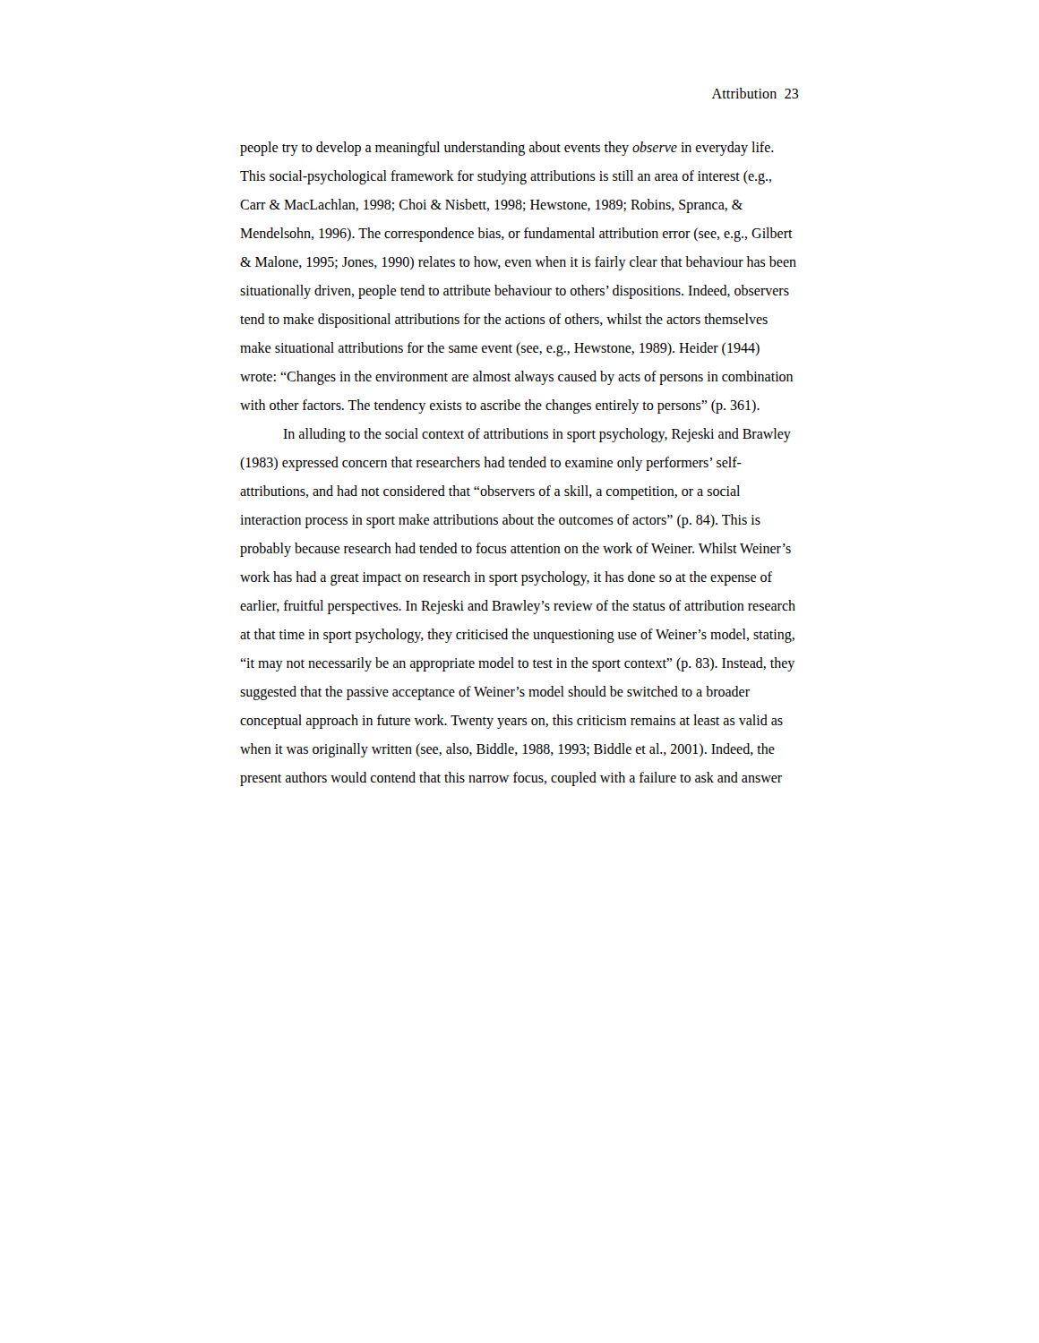Attribution 23
people try to develop a meaningful understanding about events they observe in everyday life. This social-psychological framework for studying attributions is still an area of interest (e.g., Carr & MacLachlan, 1998; Choi & Nisbett, 1998; Hewstone, 1989; Robins, Spranca, & Mendelsohn, 1996). The correspondence bias, or fundamental attribution error (see, e.g., Gilbert & Malone, 1995; Jones, 1990) relates to how, even when it is fairly clear that behaviour has been situationally driven, people tend to attribute behaviour to others’ dispositions. Indeed, observers tend to make dispositional attributions for the actions of others, whilst the actors themselves make situational attributions for the same event (see, e.g., Hewstone, 1989). Heider (1944) wrote: “Changes in the environment are almost always caused by acts of persons in combination with other factors. The tendency exists to ascribe the changes entirely to persons” (p. 361).
In alluding to the social context of attributions in sport psychology, Rejeski and Brawley (1983) expressed concern that researchers had tended to examine only performers’ self-attributions, and had not considered that “observers of a skill, a competition, or a social interaction process in sport make attributions about the outcomes of actors” (p. 84). This is probably because research had tended to focus attention on the work of Weiner. Whilst Weiner’s work has had a great impact on research in sport psychology, it has done so at the expense of earlier, fruitful perspectives. In Rejeski and Brawley’s review of the status of attribution research at that time in sport psychology, they criticised the unquestioning use of Weiner’s model, stating, “it may not necessarily be an appropriate model to test in the sport context” (p. 83). Instead, they suggested that the passive acceptance of Weiner’s model should be switched to a broader conceptual approach in future work. Twenty years on, this criticism remains at least as valid as when it was originally written (see, also, Biddle, 1988, 1993; Biddle et al., 2001). Indeed, the present authors would contend that this narrow focus, coupled with a failure to ask and answer